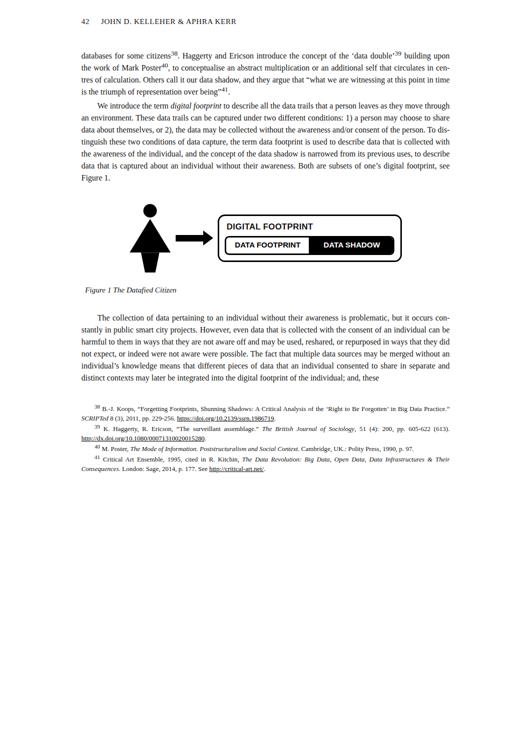42 JOHN D. KELLEHER & APHRA KERR
databases for some citizens38. Haggerty and Ericson introduce the concept of the ‘data double’39 building upon the work of Mark Poster40, to conceptualise an abstract multiplication or an additional self that circulates in centres of calculation. Others call it our data shadow, and they argue that “what we are witnessing at this point in time is the triumph of representation over being”41.
We introduce the term digital footprint to describe all the data trails that a person leaves as they move through an environment. These data trails can be captured under two different conditions: 1) a person may choose to share data about themselves, or 2), the data may be collected without the awareness and/or consent of the person. To distinguish these two conditions of data capture, the term data footprint is used to describe data that is collected with the awareness of the individual, and the concept of the data shadow is narrowed from its previous uses, to describe data that is captured about an individual without their awareness. Both are subsets of one’s digital footprint, see Figure 1.
DIGITAL FOOTPRINT
DATA FOOTPRINT
DATA SHADOW
Figure 1 The Datafied Citizen
The collection of data pertaining to an individual without their awareness is problematic, but it occurs constantly in public smart city projects. However, even data that is collected with the consent of an individual can be harmful to them in ways that they are not aware off and may be used, reshared, or repurposed in ways that they did not expect, or indeed were not aware were possible. The fact that multiple data sources may be merged without an individual’s knowledge means that different pieces of data that an individual consented to share in separate and distinct contexts may later be integrated into the digital footprint of the individual; and, these
38 B.-J. Koops, “Forgetting Footprints, Shunning Shadows: A Critical Analysis of the ‘Right to Be Forgotten’ in Big Data Practice.” SCRIPTed 8 (3), 2011, pp. 229-256. https://doi.org/10.2139/ssrn.1986719.
39 K. Haggerty, R. Ericson, “The surveillant assemblage.” The British Journal of Sociology, 51 (4): 200, pp. 605-622 (613). http://dx.doi.org/10.1080/00071310020015280.
40 M. Poster, The Mode of Information. Poststructuralism and Social Context. Cambridge, UK.: Polity Press, 1990, p. 97.
41 Critical Art Ensemble, 1995, cited in R. Kitchin, The Data Revolution: Big Data, Open Data, Data Infrastructures & Their Consequences. London: Sage, 2014, p. 177. See http://critical-art.net/.